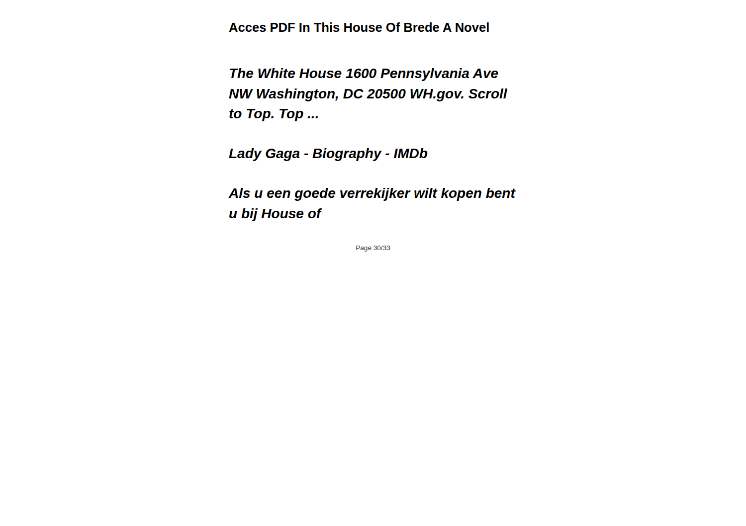Acces PDF In This House Of Brede A Novel
The White House 1600 Pennsylvania Ave NW Washington, DC 20500 WH.gov. Scroll to Top. Top ...
Lady Gaga - Biography - IMDb
Als u een goede verrekijker wilt kopen bent u bij House of
Page 30/33